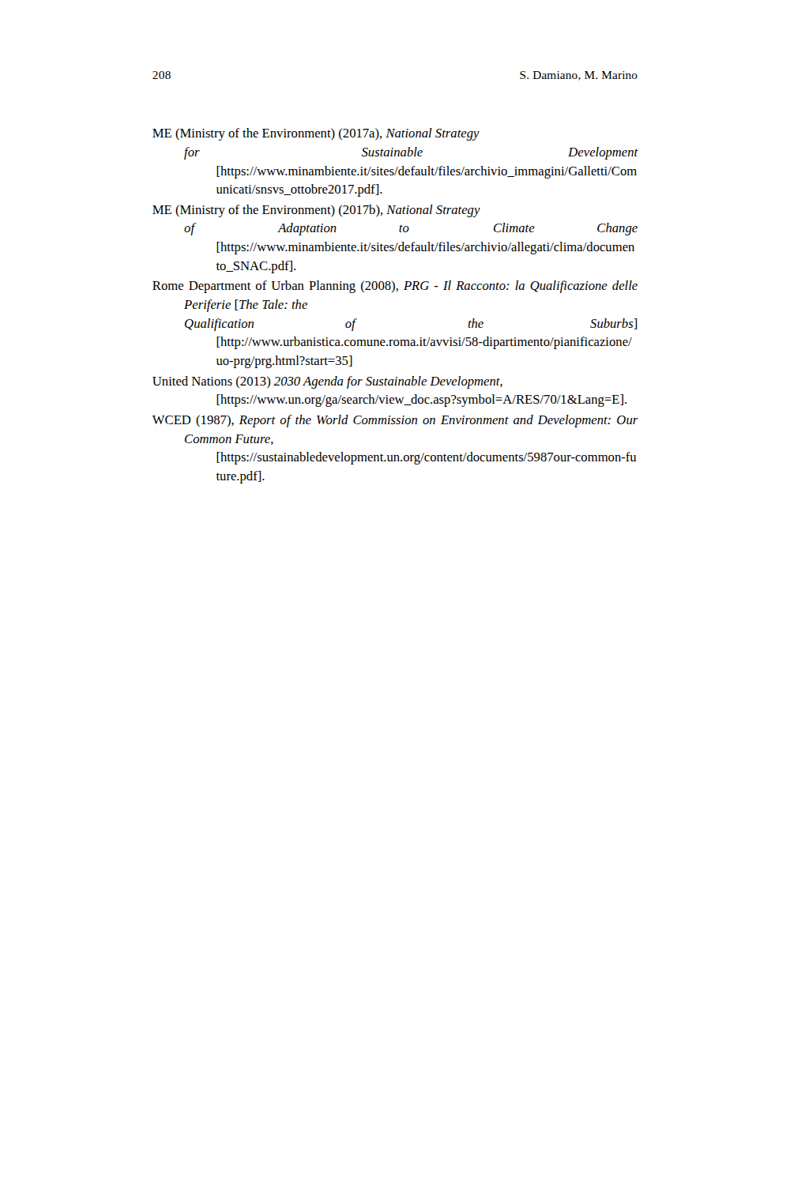208
S. Damiano, M. Marino
ME (Ministry of the Environment) (2017a), National Strategy for Sustainable Development [https://www.minambiente.it/sites/default/files/archivio_immagini/Galletti/Comunicati/snsvs_ottobre2017.pdf].
ME (Ministry of the Environment) (2017b), National Strategy of Adaptation to Climate Change [https://www.minambiente.it/sites/default/files/archivio/allegati/clima/documento_SNAC.pdf].
Rome Department of Urban Planning (2008), PRG - Il Racconto: la Qualificazione delle Periferie [The Tale: the Qualification of the Suburbs] [http://www.urbanistica.comune.roma.it/avvisi/58-dipartimento/pianificazione/uo-prg/prg.html?start=35]
United Nations (2013) 2030 Agenda for Sustainable Development, [https://www.un.org/ga/search/view_doc.asp?symbol=A/RES/70/1&Lang=E].
WCED (1987), Report of the World Commission on Environment and Development: Our Common Future, [https://sustainabledevelopment.un.org/content/documents/5987our-common-future.pdf].